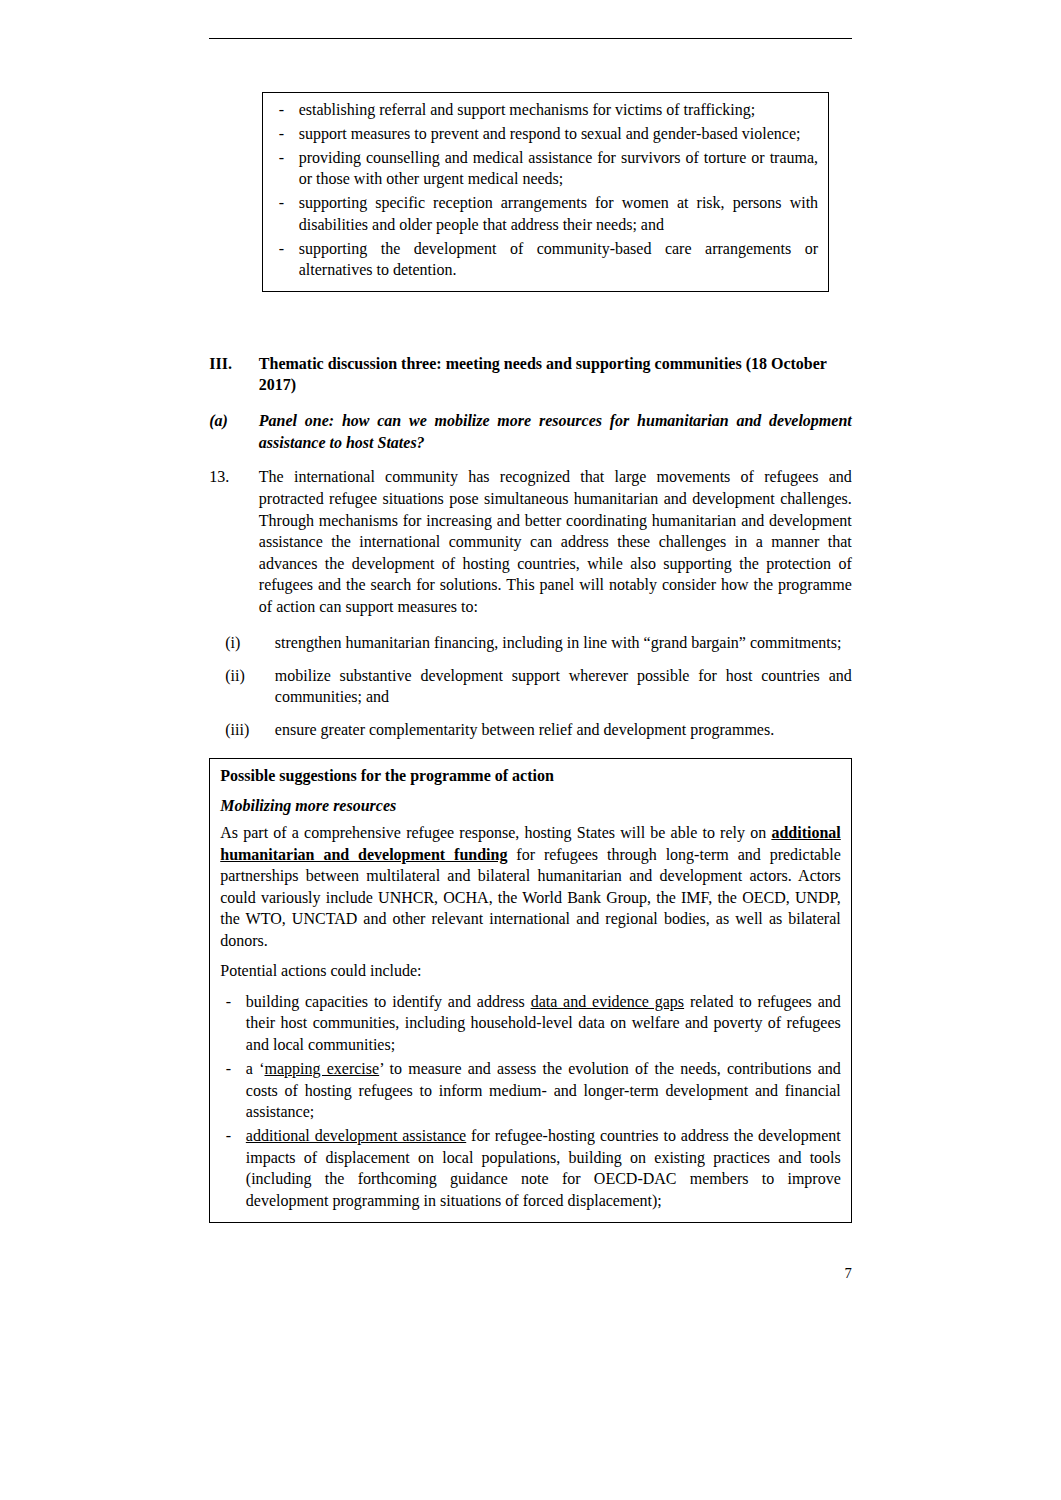establishing referral and support mechanisms for victims of trafficking;
support measures to prevent and respond to sexual and gender-based violence;
providing counselling and medical assistance for survivors of torture or trauma, or those with other urgent medical needs;
supporting specific reception arrangements for women at risk, persons with disabilities and older people that address their needs; and
supporting the development of community-based care arrangements or alternatives to detention.
III.
Thematic discussion three: meeting needs and supporting communities (18 October 2017)
(a)
Panel one: how can we mobilize more resources for humanitarian and development assistance to host States?
13.
The international community has recognized that large movements of refugees and protracted refugee situations pose simultaneous humanitarian and development challenges. Through mechanisms for increasing and better coordinating humanitarian and development assistance the international community can address these challenges in a manner that advances the development of hosting countries, while also supporting the protection of refugees and the search for solutions. This panel will notably consider how the programme of action can support measures to:
strengthen humanitarian financing, including in line with “grand bargain” commitments;
mobilize substantive development support wherever possible for host countries and communities; and
ensure greater complementarity between relief and development programmes.
Possible suggestions for the programme of action
Mobilizing more resources
As part of a comprehensive refugee response, hosting States will be able to rely on additional humanitarian and development funding for refugees through long-term and predictable partnerships between multilateral and bilateral humanitarian and development actors. Actors could variously include UNHCR, OCHA, the World Bank Group, the IMF, the OECD, UNDP, the WTO, UNCTAD and other relevant international and regional bodies, as well as bilateral donors.
Potential actions could include:
building capacities to identify and address data and evidence gaps related to refugees and their host communities, including household-level data on welfare and poverty of refugees and local communities;
a ‘mapping exercise’ to measure and assess the evolution of the needs, contributions and costs of hosting refugees to inform medium- and longer-term development and financial assistance;
additional development assistance for refugee-hosting countries to address the development impacts of displacement on local populations, building on existing practices and tools (including the forthcoming guidance note for OECD-DAC members to improve development programming in situations of forced displacement);
7